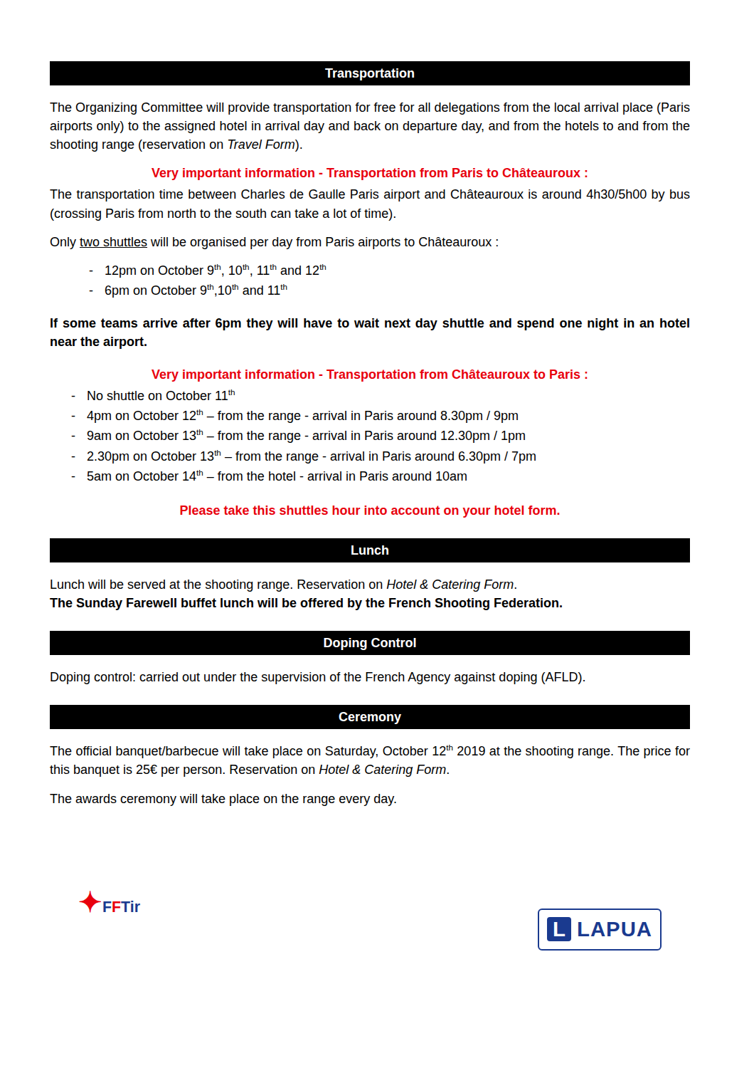Transportation
The Organizing Committee will provide transportation for free for all delegations from the local arrival place (Paris airports only) to the assigned hotel in arrival day and back on departure day, and from the hotels to and from the shooting range (reservation on Travel Form).
Very important information - Transportation from Paris to Châteauroux :
The transportation time between Charles de Gaulle Paris airport and Châteauroux is around 4h30/5h00 by bus (crossing Paris from north to the south can take a lot of time).
Only two shuttles will be organised per day from Paris airports to Châteauroux :
12pm on October 9th, 10th, 11th and 12th
6pm on October 9th,10th and 11th
If some teams arrive after 6pm they will have to wait next day shuttle and spend one night in an hotel near the airport.
Very important information - Transportation from Châteauroux to Paris :
No shuttle on October 11th
4pm on October 12th – from the range - arrival in Paris around 8.30pm / 9pm
9am on October 13th – from the range - arrival in Paris around 12.30pm / 1pm
2.30pm on October 13th – from the range - arrival in Paris around 6.30pm / 7pm
5am on October 14th – from the hotel - arrival in Paris around 10am
Please take this shuttles hour into account on your hotel form.
Lunch
Lunch will be served at the shooting range. Reservation on Hotel & Catering Form.
The Sunday Farewell buffet lunch will be offered by the French Shooting Federation.
Doping Control
Doping control: carried out under the supervision of the French Agency against doping (AFLD).
Ceremony
The official banquet/barbecue will take place on Saturday, October 12th 2019 at the shooting range. The price for this banquet is 25€ per person. Reservation on Hotel & Catering Form.
The awards ceremony will take place on the range every day.
✦FFTir
L
LAPUA